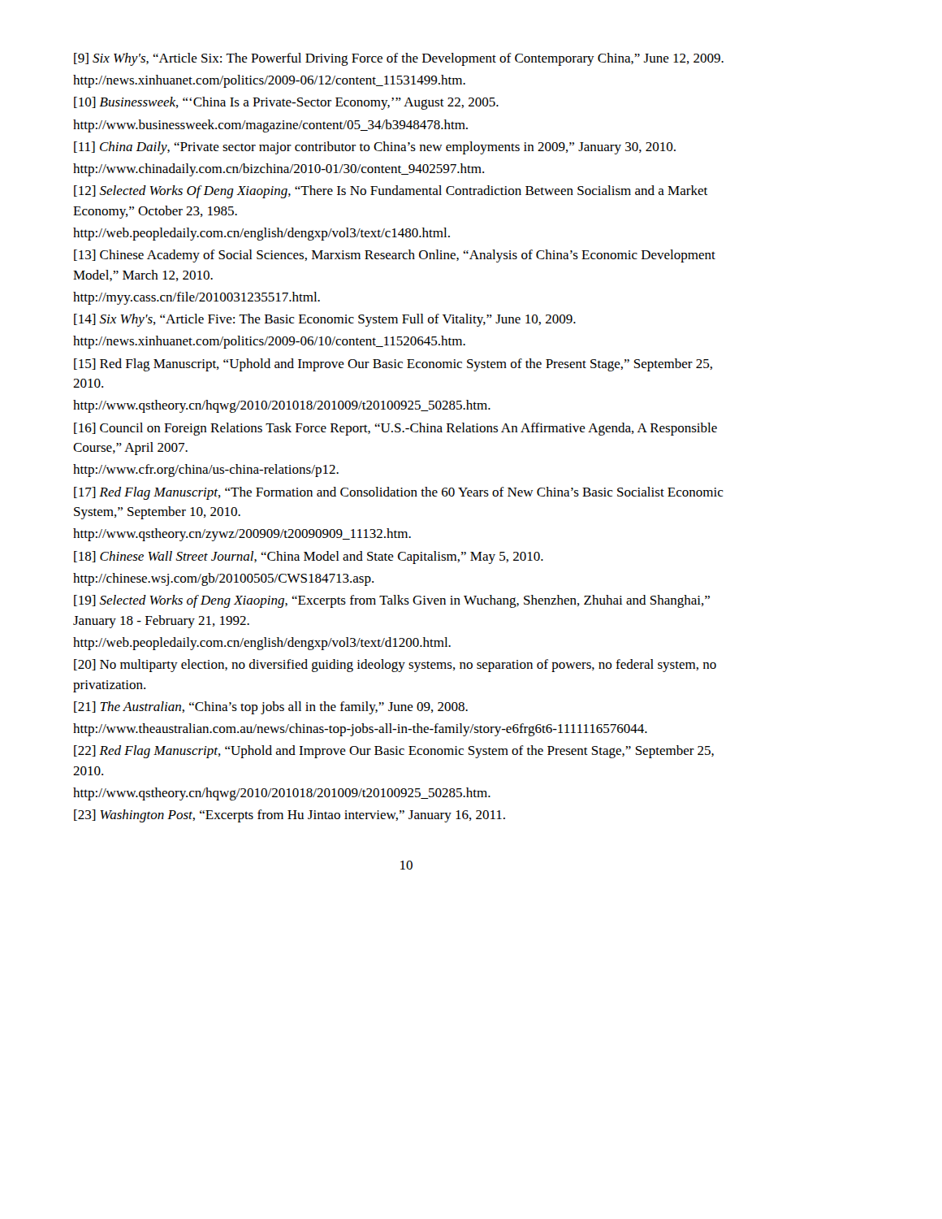[9] Six Why's, “Article Six: The Powerful Driving Force of the Development of Contemporary China,” June 12, 2009.
http://news.xinhuanet.com/politics/2009-06/12/content_11531499.htm.
[10] Businessweek, “‘China Is a Private-Sector Economy,’” August 22, 2005.
http://www.businessweek.com/magazine/content/05_34/b3948478.htm.
[11] China Daily, “Private sector major contributor to China’s new employments in 2009,” January 30, 2010.
http://www.chinadaily.com.cn/bizchina/2010-01/30/content_9402597.htm.
[12] Selected Works Of Deng Xiaoping, “There Is No Fundamental Contradiction Between Socialism and a Market Economy,” October 23, 1985.
http://web.peopledaily.com.cn/english/dengxp/vol3/text/c1480.html.
[13] Chinese Academy of Social Sciences, Marxism Research Online, “Analysis of China’s Economic Development Model,” March 12, 2010.
http://myy.cass.cn/file/2010031235517.html.
[14] Six Why's, “Article Five: The Basic Economic System Full of Vitality,” June 10, 2009.
http://news.xinhuanet.com/politics/2009-06/10/content_11520645.htm.
[15] Red Flag Manuscript, “Uphold and Improve Our Basic Economic System of the Present Stage,” September 25, 2010.
http://www.qstheory.cn/hqwg/2010/201018/201009/t20100925_50285.htm.
[16] Council on Foreign Relations Task Force Report, “U.S.-China Relations An Affirmative Agenda, A Responsible Course,” April 2007.
http://www.cfr.org/china/us-china-relations/p12.
[17] Red Flag Manuscript, “The Formation and Consolidation the 60 Years of New China’s Basic Socialist Economic System,” September 10, 2010.
http://www.qstheory.cn/zywz/200909/t20090909_11132.htm.
[18] Chinese Wall Street Journal, “China Model and State Capitalism,” May 5, 2010.
http://chinese.wsj.com/gb/20100505/CWS184713.asp.
[19] Selected Works of Deng Xiaoping, “Excerpts from Talks Given in Wuchang, Shenzhen, Zhuhai and Shanghai,” January 18 - February 21, 1992.
http://web.peopledaily.com.cn/english/dengxp/vol3/text/d1200.html.
[20] No multiparty election, no diversified guiding ideology systems, no separation of powers, no federal system, no privatization.
[21] The Australian, “China’s top jobs all in the family,” June 09, 2008.
http://www.theaustralian.com.au/news/chinas-top-jobs-all-in-the-family/story-e6frg6t6-1111116576044.
[22] Red Flag Manuscript, “Uphold and Improve Our Basic Economic System of the Present Stage,” September 25, 2010.
http://www.qstheory.cn/hqwg/2010/201018/201009/t20100925_50285.htm.
[23] Washington Post, “Excerpts from Hu Jintao interview,” January 16, 2011.
10